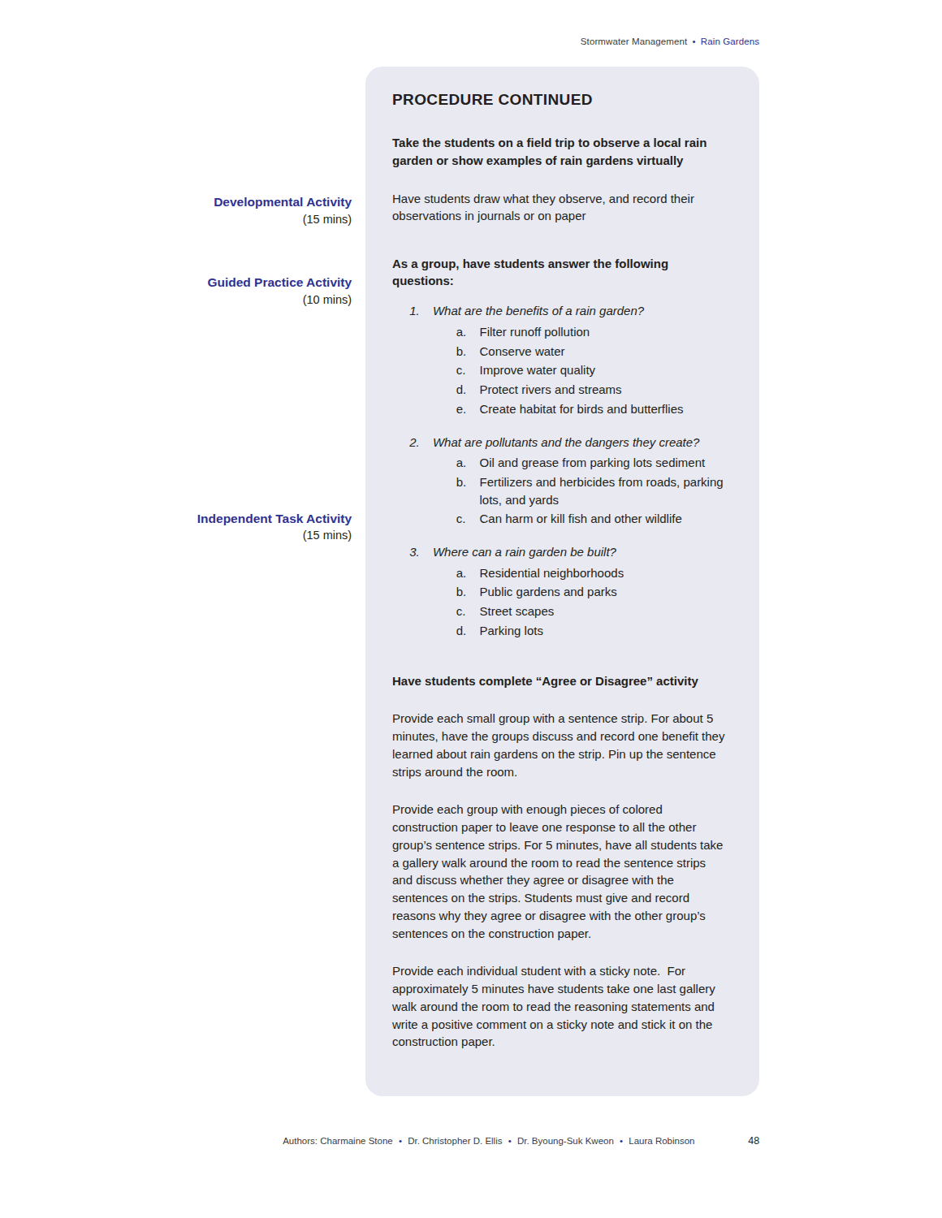Stormwater Management • Rain Gardens
Developmental Activity(15 mins)
Guided Practice Activity(10 mins)
Independent Task Activity(15 mins)
PROCEDURE CONTINUED
Take the students on a field trip to observe a local rain garden or show examples of rain gardens virtually
Have students draw what they observe, and record their observations in journals or on paper
As a group, have students answer the following questions:
1. What are the benefits of a rain garden?
a. Filter runoff pollution
b. Conserve water
c. Improve water quality
d. Protect rivers and streams
e. Create habitat for birds and butterflies
2. What are pollutants and the dangers they create?
a. Oil and grease from parking lots sediment
b. Fertilizers and herbicides from roads, parking lots, and yards
c. Can harm or kill fish and other wildlife
3. Where can a rain garden be built?
a. Residential neighborhoods
b. Public gardens and parks
c. Street scapes
d. Parking lots
Have students complete “Agree or Disagree” activity
Provide each small group with a sentence strip. For about 5 minutes, have the groups discuss and record one benefit they learned about rain gardens on the strip. Pin up the sentence strips around the room.
Provide each group with enough pieces of colored construction paper to leave one response to all the other group’s sentence strips. For 5 minutes, have all students take a gallery walk around the room to read the sentence strips and discuss whether they agree or disagree with the sentences on the strips. Students must give and record reasons why they agree or disagree with the other group’s sentences on the construction paper.
Provide each individual student with a sticky note. For approximately 5 minutes have students take one last gallery walk around the room to read the reasoning statements and write a positive comment on a sticky note and stick it on the construction paper.
Authors: Charmaine Stone • Dr. Christopher D. Ellis • Dr. Byoung-Suk Kweon • Laura Robinson
48